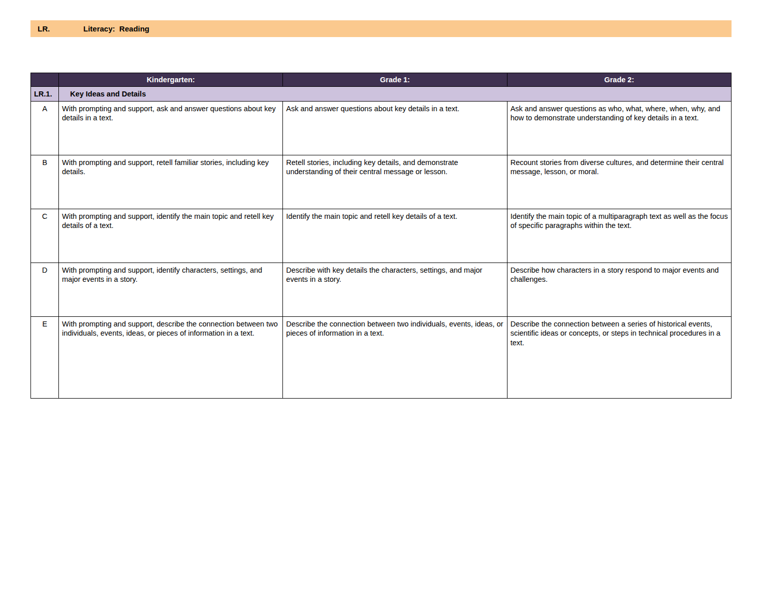LR. Literacy: Reading
| | Kindergarten: | Grade 1: | Grade 2: |
| --- | --- | --- | --- |
| LR.1. | Key Ideas and Details |
| A | With prompting and support, ask and answer questions about key details in a text. | Ask and answer questions about key details in a text. | Ask and answer questions as who, what, where, when, why, and how to demonstrate understanding of key details in a text. |
| B | With prompting and support, retell familiar stories, including key details. | Retell stories, including key details, and demonstrate understanding of their central message or lesson. | Recount stories from diverse cultures, and determine their central message, lesson, or moral. |
| C | With prompting and support, identify the main topic and retell key details of a text. | Identify the main topic and retell key details of a text. | Identify the main topic of a multiparagraph text as well as the focus of specific paragraphs within the text. |
| D | With prompting and support, identify characters, settings, and major events in a story. | Describe with key details the characters, settings, and major events in a story. | Describe how characters in a story respond to major events and challenges. |
| E | With prompting and support, describe the connection between two individuals, events, ideas, or pieces of information in a text. | Describe the connection between two individuals, events, ideas, or pieces of information in a text. | Describe the connection between a series of historical events, scientific ideas or concepts, or steps in technical procedures in a text. |